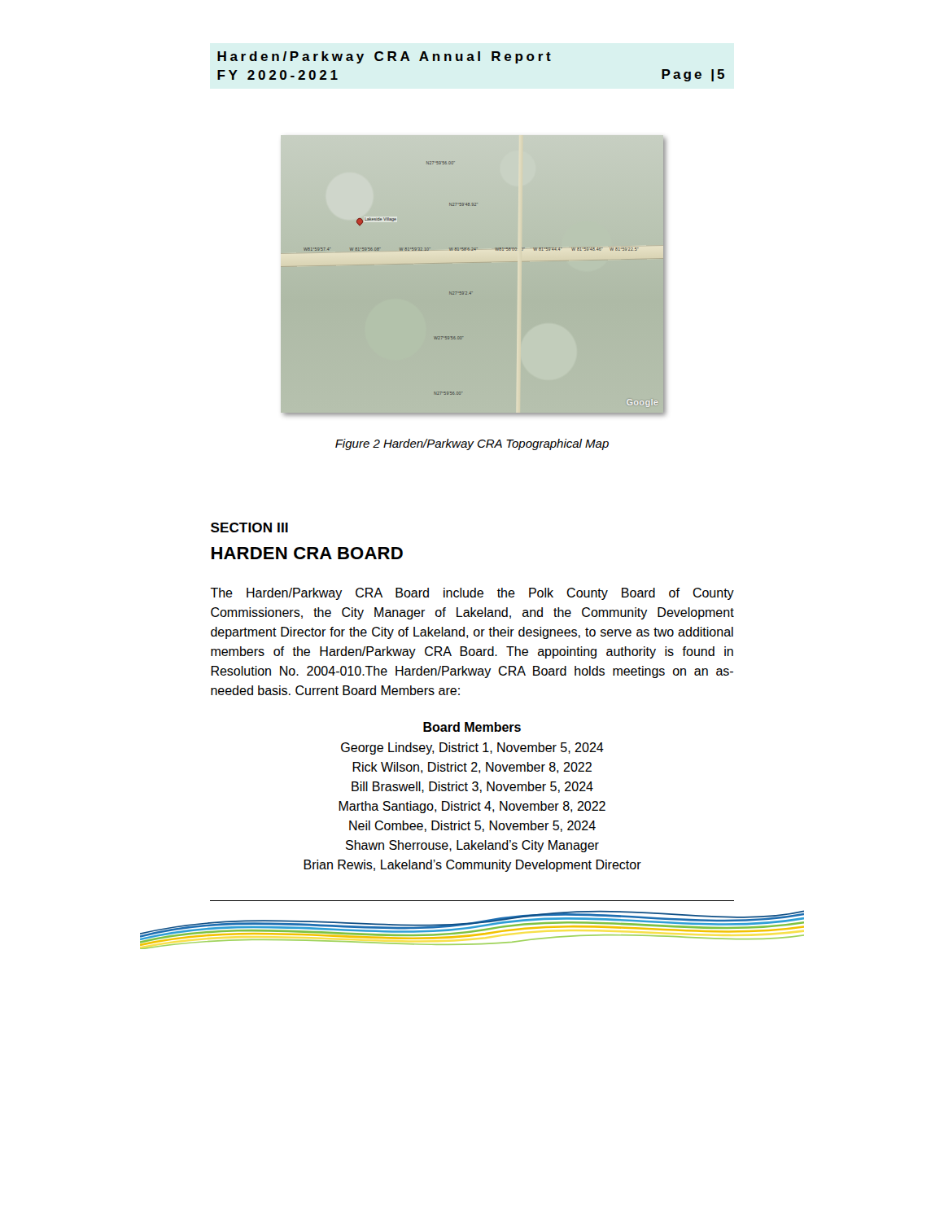Harden/Parkway CRA Annual Report
FY 2020-2021
Page |5
N27°59'56.00" N27°59'48.92" W81°59'57.4" W 81°59'56.08" W 81°59'32.10" W 81°58'6.24" W81°58'00.30" W 81°59'44.4" W 81°59'48.46" W 81°59'22.5" N27°59'2.4" W27°59'56.00" N27°59'56.00"
Lakeside Village
Google
Figure 2 Harden/Parkway CRA Topographical Map
SECTION III
HARDEN CRA BOARD
The Harden/Parkway CRA Board include the Polk County Board of County Commissioners, the City Manager of Lakeland, and the Community Development department Director for the City of Lakeland, or their designees, to serve as two additional members of the Harden/Parkway CRA Board. The appointing authority is found in Resolution No. 2004-010.The Harden/Parkway CRA Board holds meetings on an as-needed basis. Current Board Members are:
Board Members
George Lindsey, District 1, November 5, 2024
Rick Wilson, District 2, November 8, 2022
Bill Braswell, District 3, November 5, 2024
Martha Santiago, District 4, November 8, 2022
Neil Combee, District 5, November 5, 2024
Shawn Sherrouse, Lakeland’s City Manager
Brian Rewis, Lakeland’s Community Development Director